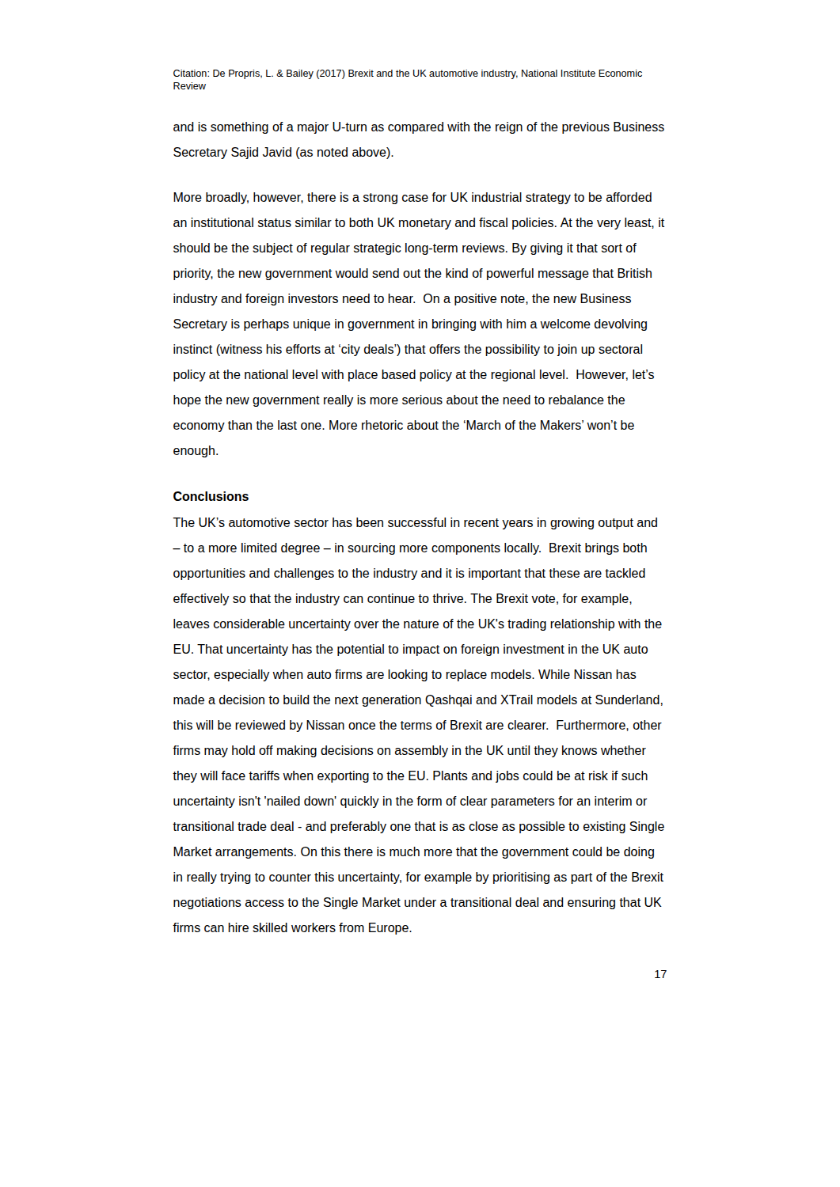Citation: De Propris, L. & Bailey (2017) Brexit and the UK automotive industry, National Institute Economic Review
and is something of a major U-turn as compared with the reign of the previous Business Secretary Sajid Javid (as noted above).
More broadly, however, there is a strong case for UK industrial strategy to be afforded an institutional status similar to both UK monetary and fiscal policies. At the very least, it should be the subject of regular strategic long-term reviews. By giving it that sort of priority, the new government would send out the kind of powerful message that British industry and foreign investors need to hear. On a positive note, the new Business Secretary is perhaps unique in government in bringing with him a welcome devolving instinct (witness his efforts at ‘city deals’) that offers the possibility to join up sectoral policy at the national level with place based policy at the regional level. However, let’s hope the new government really is more serious about the need to rebalance the economy than the last one. More rhetoric about the ‘March of the Makers’ won’t be enough.
Conclusions
The UK’s automotive sector has been successful in recent years in growing output and – to a more limited degree – in sourcing more components locally. Brexit brings both opportunities and challenges to the industry and it is important that these are tackled effectively so that the industry can continue to thrive. The Brexit vote, for example, leaves considerable uncertainty over the nature of the UK's trading relationship with the EU. That uncertainty has the potential to impact on foreign investment in the UK auto sector, especially when auto firms are looking to replace models. While Nissan has made a decision to build the next generation Qashqai and XTrail models at Sunderland, this will be reviewed by Nissan once the terms of Brexit are clearer. Furthermore, other firms may hold off making decisions on assembly in the UK until they knows whether they will face tariffs when exporting to the EU. Plants and jobs could be at risk if such uncertainty isn't 'nailed down' quickly in the form of clear parameters for an interim or transitional trade deal - and preferably one that is as close as possible to existing Single Market arrangements. On this there is much more that the government could be doing in really trying to counter this uncertainty, for example by prioritising as part of the Brexit negotiations access to the Single Market under a transitional deal and ensuring that UK firms can hire skilled workers from Europe.
17